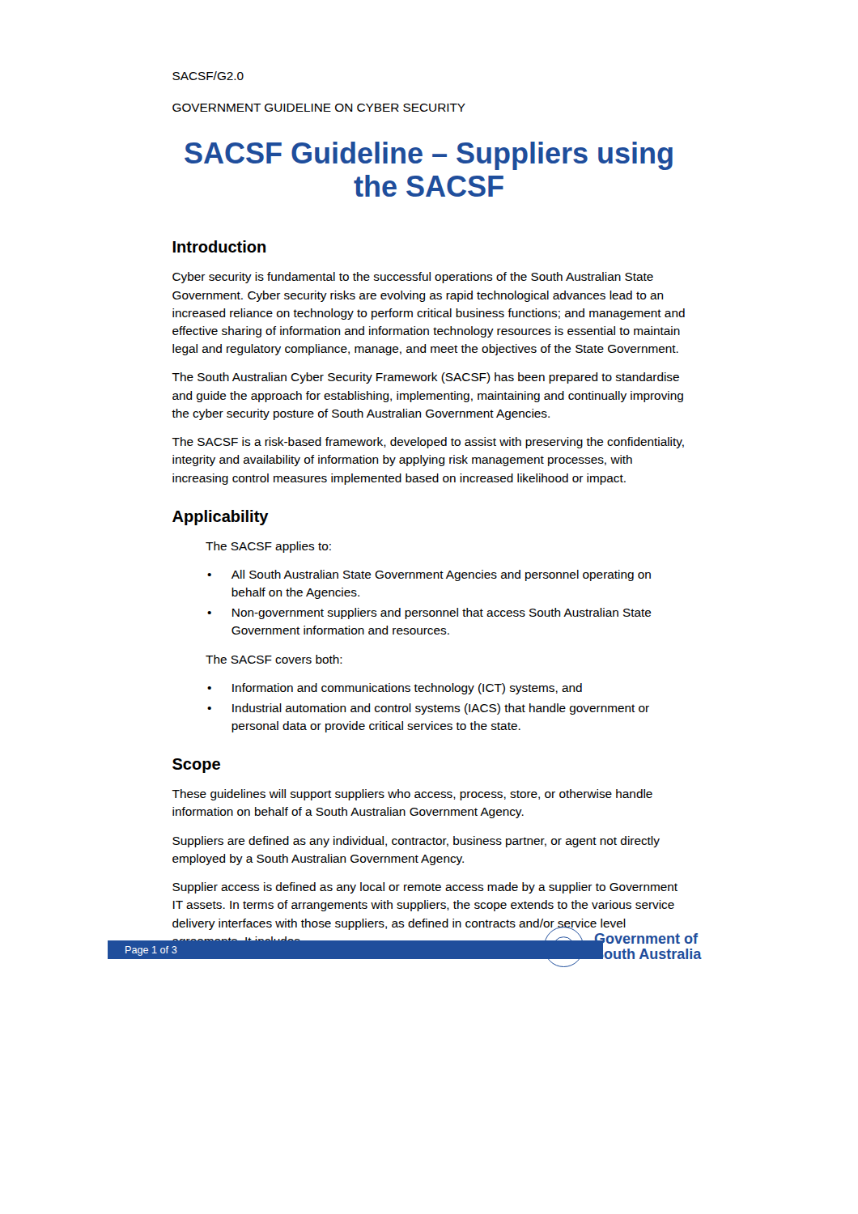SACSF/G2.0
GOVERNMENT GUIDELINE ON CYBER SECURITY
SACSF Guideline – Suppliers using the SACSF
Introduction
Cyber security is fundamental to the successful operations of the South Australian State Government. Cyber security risks are evolving as rapid technological advances lead to an increased reliance on technology to perform critical business functions; and management and effective sharing of information and information technology resources is essential to maintain legal and regulatory compliance, manage, and meet the objectives of the State Government.
The South Australian Cyber Security Framework (SACSF) has been prepared to standardise and guide the approach for establishing, implementing, maintaining and continually improving the cyber security posture of South Australian Government Agencies.
The SACSF is a risk-based framework, developed to assist with preserving the confidentiality, integrity and availability of information by applying risk management processes, with increasing control measures implemented based on increased likelihood or impact.
Applicability
The SACSF applies to:
All South Australian State Government Agencies and personnel operating on behalf on the Agencies.
Non-government suppliers and personnel that access South Australian State Government information and resources.
The SACSF covers both:
Information and communications technology (ICT) systems, and
Industrial automation and control systems (IACS) that handle government or personal data or provide critical services to the state.
Scope
These guidelines will support suppliers who access, process, store, or otherwise handle information on behalf of a South Australian Government Agency.
Suppliers are defined as any individual, contractor, business partner, or agent not directly employed by a South Australian Government Agency.
Supplier access is defined as any local or remote access made by a supplier to Government IT assets. In terms of arrangements with suppliers, the scope extends to the various service delivery interfaces with those suppliers, as defined in contracts and/or service level agreements. It includes
Page 1 of 3
Government ofSouth Australia